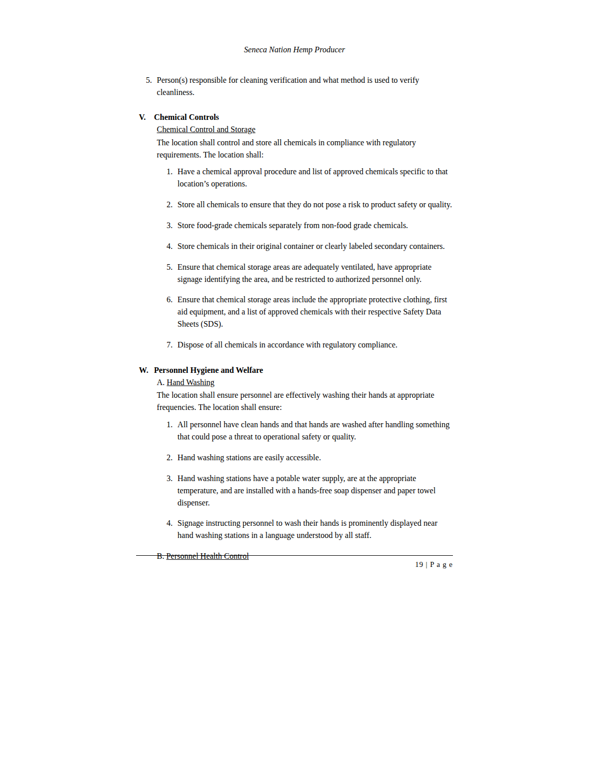Seneca Nation Hemp Producer
Person(s) responsible for cleaning verification and what method is used to verify cleanliness.
V. Chemical Controls
Chemical Control and Storage
The location shall control and store all chemicals in compliance with regulatory requirements. The location shall:
Have a chemical approval procedure and list of approved chemicals specific to that location’s operations.
Store all chemicals to ensure that they do not pose a risk to product safety or quality.
Store food-grade chemicals separately from non-food grade chemicals.
Store chemicals in their original container or clearly labeled secondary containers.
Ensure that chemical storage areas are adequately ventilated, have appropriate signage identifying the area, and be restricted to authorized personnel only.
Ensure that chemical storage areas include the appropriate protective clothing, first aid equipment, and a list of approved chemicals with their respective Safety Data Sheets (SDS).
Dispose of all chemicals in accordance with regulatory compliance.
W. Personnel Hygiene and Welfare
A. Hand Washing
The location shall ensure personnel are effectively washing their hands at appropriate frequencies. The location shall ensure:
All personnel have clean hands and that hands are washed after handling something that could pose a threat to operational safety or quality.
Hand washing stations are easily accessible.
Hand washing stations have a potable water supply, are at the appropriate temperature, and are installed with a hands-free soap dispenser and paper towel dispenser.
Signage instructing personnel to wash their hands is prominently displayed near hand washing stations in a language understood by all staff.
B. Personnel Health Control
19 | P a g e